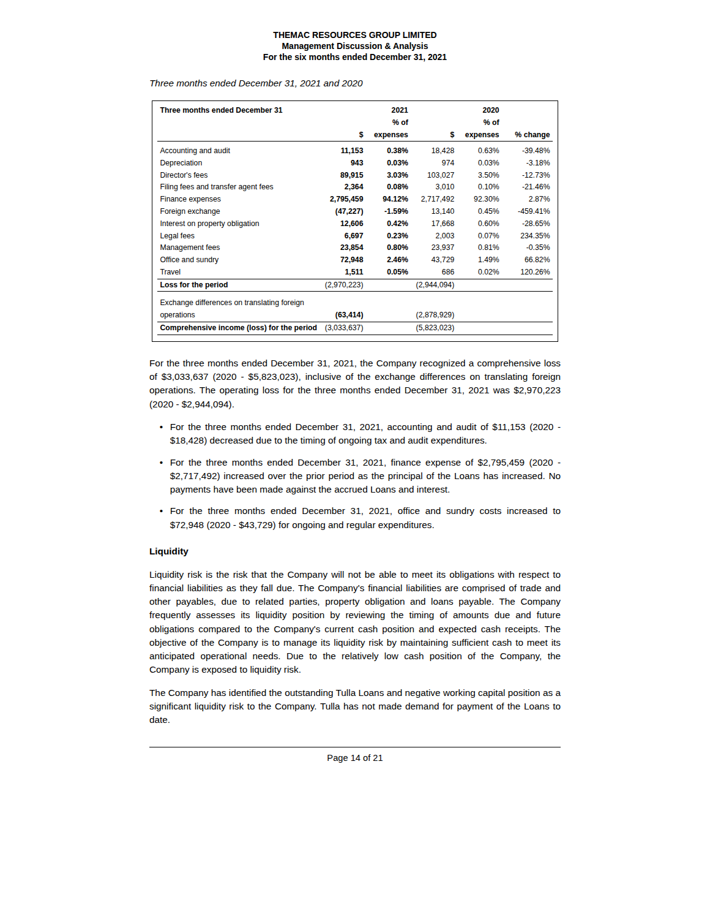THEMAC RESOURCES GROUP LIMITED
Management Discussion & Analysis
For the six months ended December 31, 2021
Three months ended December 31, 2021 and 2020
| Three months ended December 31 | 2021 | 2020 | |
| --- | --- | --- | --- |
| | | % of | | % of | |
| | $ | expenses | $ | expenses | % change |
| Accounting and audit | 11,153 | 0.38% | 18,428 | 0.63% | -39.48% |
| Depreciation | 943 | 0.03% | 974 | 0.03% | -3.18% |
| Director's fees | 89,915 | 3.03% | 103,027 | 3.50% | -12.73% |
| Filing fees and transfer agent fees | 2,364 | 0.08% | 3,010 | 0.10% | -21.46% |
| Finance expenses | 2,795,459 | 94.12% | 2,717,492 | 92.30% | 2.87% |
| Foreign exchange | (47,227) | -1.59% | 13,140 | 0.45% | -459.41% |
| Interest on property obligation | 12,606 | 0.42% | 17,668 | 0.60% | -28.65% |
| Legal fees | 6,697 | 0.23% | 2,003 | 0.07% | 234.35% |
| Management fees | 23,854 | 0.80% | 23,937 | 0.81% | -0.35% |
| Office and sundry | 72,948 | 2.46% | 43,729 | 1.49% | 66.82% |
| Travel | 1,511 | 0.05% | 686 | 0.02% | 120.26% |
| Loss for the period | (2,970,223) | | (2,944,094) | | |
| Exchange differences on translating foreign | | | | | |
| operations | (63,414) | | (2,878,929) | | |
| Comprehensive income (loss) for the period | (3,033,637) | | (5,823,023) | | |
For the three months ended December 31, 2021, the Company recognized a comprehensive loss of $3,033,637 (2020 - $5,823,023), inclusive of the exchange differences on translating foreign operations. The operating loss for the three months ended December 31, 2021 was $2,970,223 (2020 - $2,944,094).
For the three months ended December 31, 2021, accounting and audit of $11,153 (2020 - $18,428) decreased due to the timing of ongoing tax and audit expenditures.
For the three months ended December 31, 2021, finance expense of $2,795,459 (2020 - $2,717,492) increased over the prior period as the principal of the Loans has increased. No payments have been made against the accrued Loans and interest.
For the three months ended December 31, 2021, office and sundry costs increased to $72,948 (2020 - $43,729) for ongoing and regular expenditures.
Liquidity
Liquidity risk is the risk that the Company will not be able to meet its obligations with respect to financial liabilities as they fall due. The Company's financial liabilities are comprised of trade and other payables, due to related parties, property obligation and loans payable. The Company frequently assesses its liquidity position by reviewing the timing of amounts due and future obligations compared to the Company's current cash position and expected cash receipts. The objective of the Company is to manage its liquidity risk by maintaining sufficient cash to meet its anticipated operational needs. Due to the relatively low cash position of the Company, the Company is exposed to liquidity risk.
The Company has identified the outstanding Tulla Loans and negative working capital position as a significant liquidity risk to the Company. Tulla has not made demand for payment of the Loans to date.
Page 14 of 21